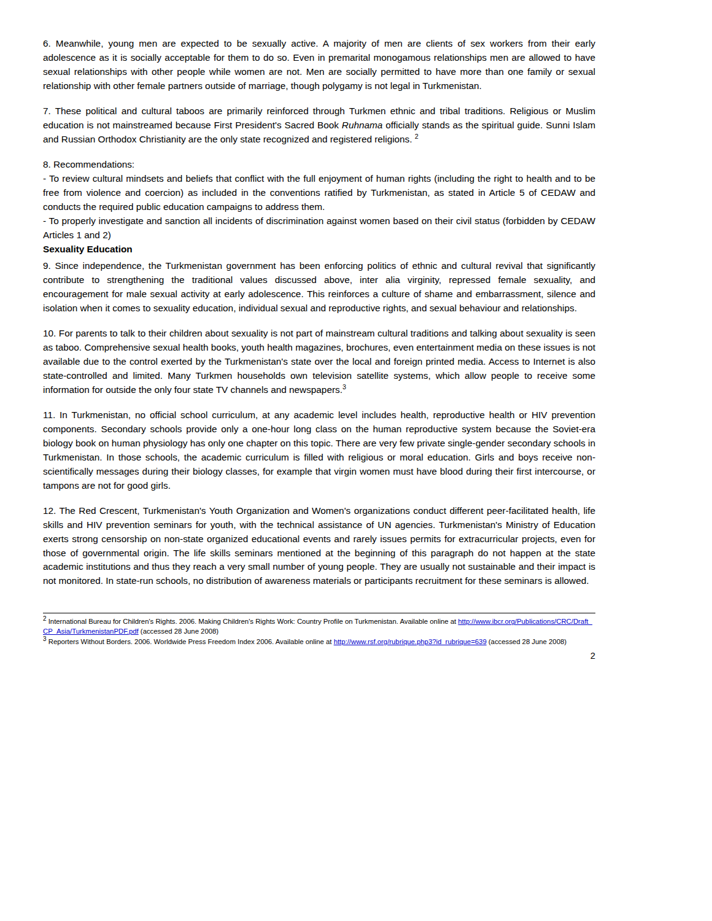6. Meanwhile, young men are expected to be sexually active. A majority of men are clients of sex workers from their early adolescence as it is socially acceptable for them to do so. Even in premarital monogamous relationships men are allowed to have sexual relationships with other people while women are not. Men are socially permitted to have more than one family or sexual relationship with other female partners outside of marriage, though polygamy is not legal in Turkmenistan.
7. These political and cultural taboos are primarily reinforced through Turkmen ethnic and tribal traditions. Religious or Muslim education is not mainstreamed because First President's Sacred Book Ruhnama officially stands as the spiritual guide. Sunni Islam and Russian Orthodox Christianity are the only state recognized and registered religions. 2
8. Recommendations:
- To review cultural mindsets and beliefs that conflict with the full enjoyment of human rights (including the right to health and to be free from violence and coercion) as included in the conventions ratified by Turkmenistan, as stated in Article 5 of CEDAW and conducts the required public education campaigns to address them.
- To properly investigate and sanction all incidents of discrimination against women based on their civil status (forbidden by CEDAW Articles 1 and 2)
Sexuality Education
9. Since independence, the Turkmenistan government has been enforcing politics of ethnic and cultural revival that significantly contribute to strengthening the traditional values discussed above, inter alia virginity, repressed female sexuality, and encouragement for male sexual activity at early adolescence. This reinforces a culture of shame and embarrassment, silence and isolation when it comes to sexuality education, individual sexual and reproductive rights, and sexual behaviour and relationships.
10. For parents to talk to their children about sexuality is not part of mainstream cultural traditions and talking about sexuality is seen as taboo. Comprehensive sexual health books, youth health magazines, brochures, even entertainment media on these issues is not available due to the control exerted by the Turkmenistan's state over the local and foreign printed media. Access to Internet is also state-controlled and limited. Many Turkmen households own television satellite systems, which allow people to receive some information for outside the only four state TV channels and newspapers.3
11. In Turkmenistan, no official school curriculum, at any academic level includes health, reproductive health or HIV prevention components. Secondary schools provide only a one-hour long class on the human reproductive system because the Soviet-era biology book on human physiology has only one chapter on this topic. There are very few private single-gender secondary schools in Turkmenistan. In those schools, the academic curriculum is filled with religious or moral education. Girls and boys receive non-scientifically messages during their biology classes, for example that virgin women must have blood during their first intercourse, or tampons are not for good girls.
12. The Red Crescent, Turkmenistan's Youth Organization and Women's organizations conduct different peer-facilitated health, life skills and HIV prevention seminars for youth, with the technical assistance of UN agencies. Turkmenistan's Ministry of Education exerts strong censorship on non-state organized educational events and rarely issues permits for extracurricular projects, even for those of governmental origin. The life skills seminars mentioned at the beginning of this paragraph do not happen at the state academic institutions and thus they reach a very small number of young people. They are usually not sustainable and their impact is not monitored. In state-run schools, no distribution of awareness materials or participants recruitment for these seminars is allowed.
2 International Bureau for Children's Rights. 2006. Making Children's Rights Work: Country Profile on Turkmenistan. Available online at http://www.ibcr.org/Publications/CRC/Draft_CP_Asia/TurkmenistanPDF.pdf (accessed 28 June 2008)
3 Reporters Without Borders. 2006. Worldwide Press Freedom Index 2006. Available online at http://www.rsf.org/rubrique.php3?id_rubrique=639 (accessed 28 June 2008)
2